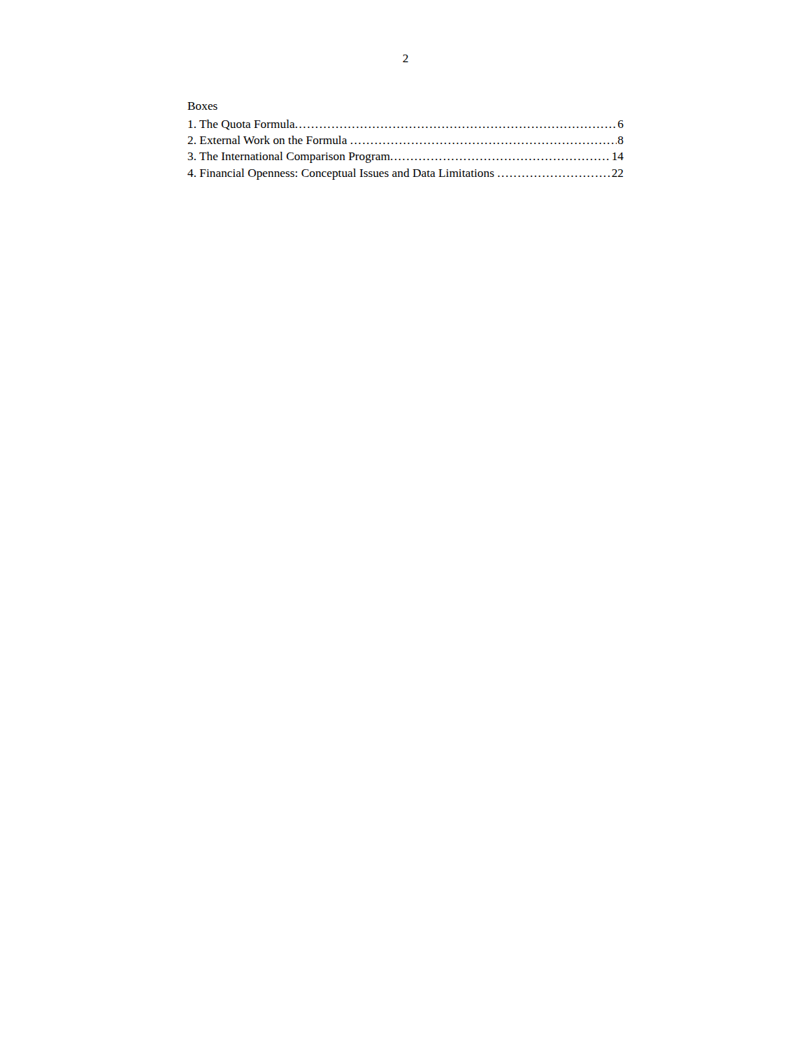2
Boxes
1. The Quota Formula 6
2. External Work on the Formula 8
3. The International Comparison Program 14
4. Financial Openness: Conceptual Issues and Data Limitations 22